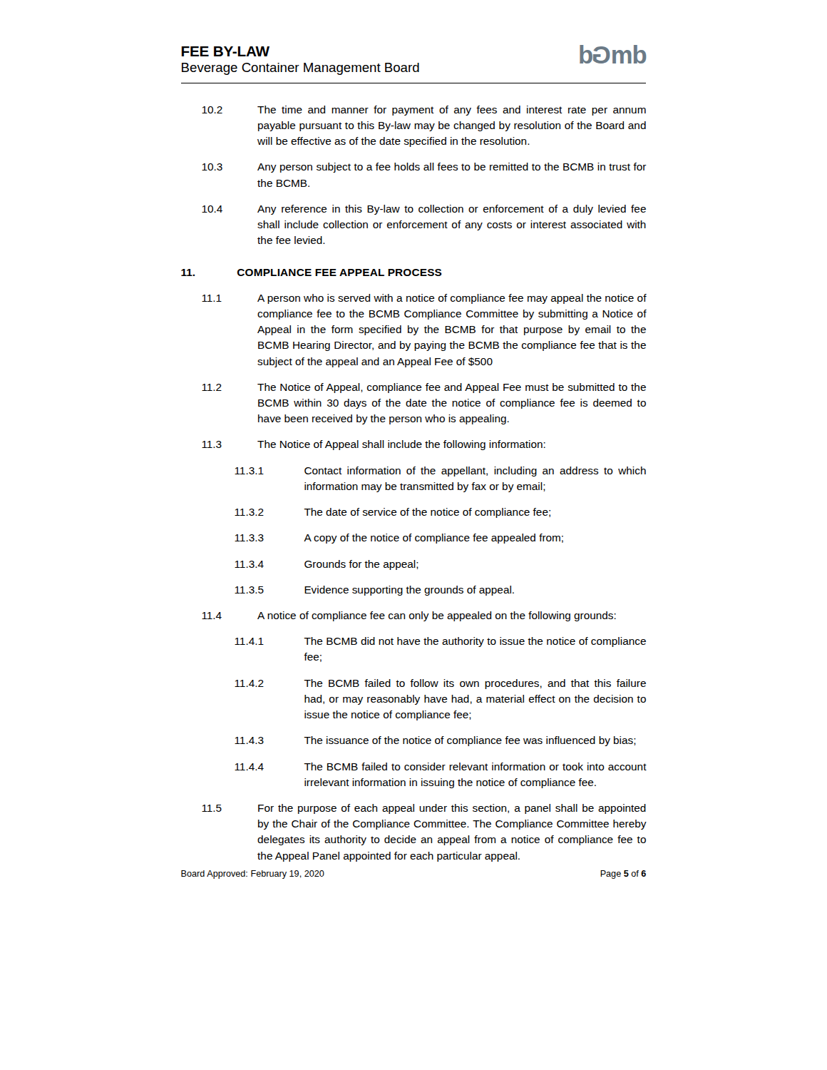FEE BY-LAW
Beverage Container Management Board
bGmb
10.2
The time and manner for payment of any fees and interest rate per annum payable pursuant to this By-law may be changed by resolution of the Board and will be effective as of the date specified in the resolution.
10.3
Any person subject to a fee holds all fees to be remitted to the BCMB in trust for the BCMB.
10.4
Any reference in this By-law to collection or enforcement of a duly levied fee shall include collection or enforcement of any costs or interest associated with the fee levied.
11.
COMPLIANCE FEE APPEAL PROCESS
11.1
A person who is served with a notice of compliance fee may appeal the notice of compliance fee to the BCMB Compliance Committee by submitting a Notice of Appeal in the form specified by the BCMB for that purpose by email to the BCMB Hearing Director, and by paying the BCMB the compliance fee that is the subject of the appeal and an Appeal Fee of $500
11.2
The Notice of Appeal, compliance fee and Appeal Fee must be submitted to the BCMB within 30 days of the date the notice of compliance fee is deemed to have been received by the person who is appealing.
11.3
The Notice of Appeal shall include the following information:
11.3.1
Contact information of the appellant, including an address to which information may be transmitted by fax or by email;
11.3.2
The date of service of the notice of compliance fee;
11.3.3
A copy of the notice of compliance fee appealed from;
11.3.4
Grounds for the appeal;
11.3.5
Evidence supporting the grounds of appeal.
11.4
A notice of compliance fee can only be appealed on the following grounds:
11.4.1
The BCMB did not have the authority to issue the notice of compliance fee;
11.4.2
The BCMB failed to follow its own procedures, and that this failure had, or may reasonably have had, a material effect on the decision to issue the notice of compliance fee;
11.4.3
The issuance of the notice of compliance fee was influenced by bias;
11.4.4
The BCMB failed to consider relevant information or took into account irrelevant information in issuing the notice of compliance fee.
11.5
For the purpose of each appeal under this section, a panel shall be appointed by the Chair of the Compliance Committee. The Compliance Committee hereby delegates its authority to decide an appeal from a notice of compliance fee to the Appeal Panel appointed for each particular appeal.
Board Approved: February 19, 2020
Page 5 of 6